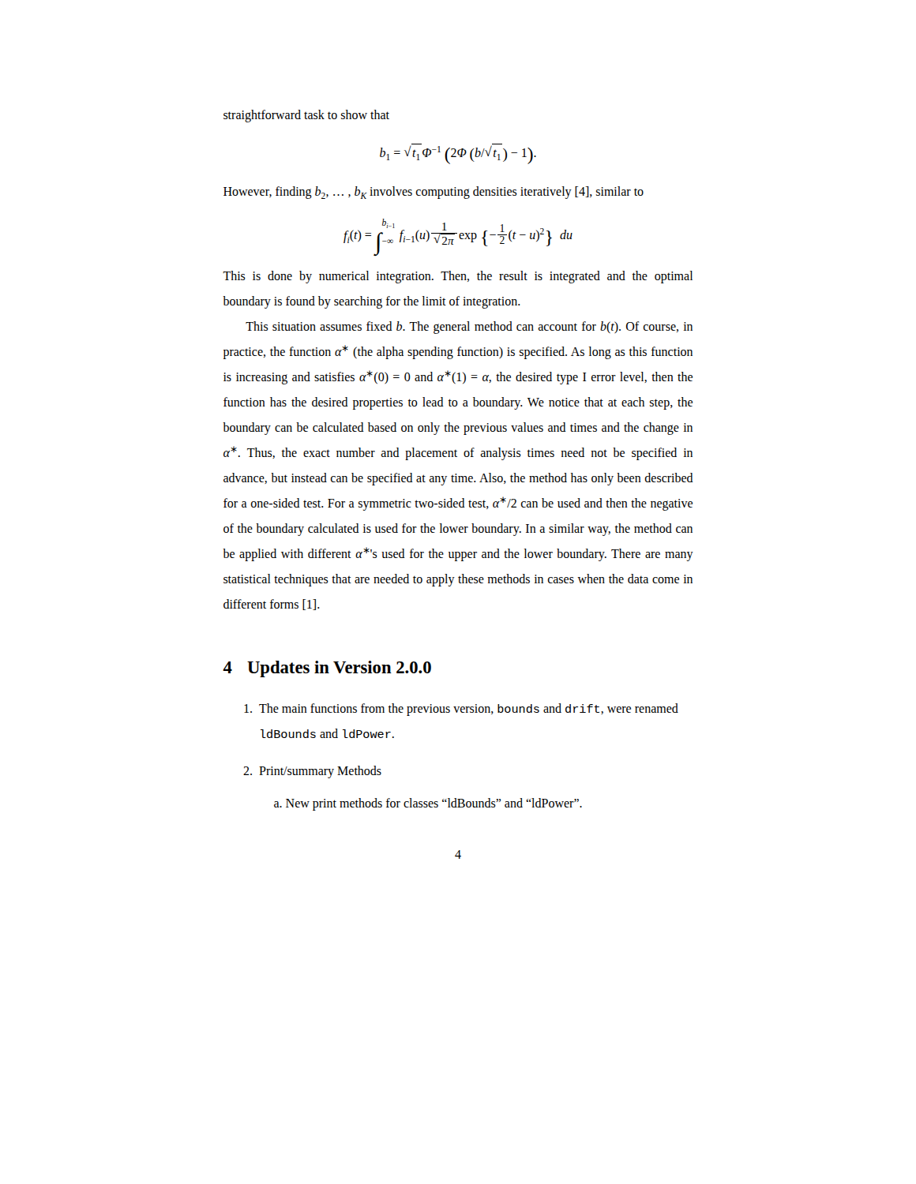straightforward task to show that
b1 = t1 Φ−1 (2Φ (b/t1) − 1).
However, finding b2, … , bK involves computing densities iteratively [4], similar to
fi(t) = ∫bi−1−∞ fi−1(u)12π exp {−12(t − u)2} du
This is done by numerical integration. Then, the result is integrated and the optimal boundary is found by searching for the limit of integration.
This situation assumes fixed b. The general method can account for b(t). Of course, in practice, the function α∗ (the alpha spending function) is specified. As long as this function is increasing and satisfies α∗(0) = 0 and α∗(1) = α, the desired type I error level, then the function has the desired properties to lead to a boundary. We notice that at each step, the boundary can be calculated based on only the previous values and times and the change in α∗. Thus, the exact number and placement of analysis times need not be specified in advance, but instead can be specified at any time. Also, the method has only been described for a one-sided test. For a symmetric two-sided test, α∗/2 can be used and then the negative of the boundary calculated is used for the lower boundary. In a similar way, the method can be applied with different α∗'s used for the upper and the lower boundary. There are many statistical techniques that are needed to apply these methods in cases when the data come in different forms [1].
4 Updates in Version 2.0.0
The main functions from the previous version, bounds and drift, were renamed ldBounds and ldPower.
Print/summary Methods
New print methods for classes “ldBounds” and “ldPower”.
4